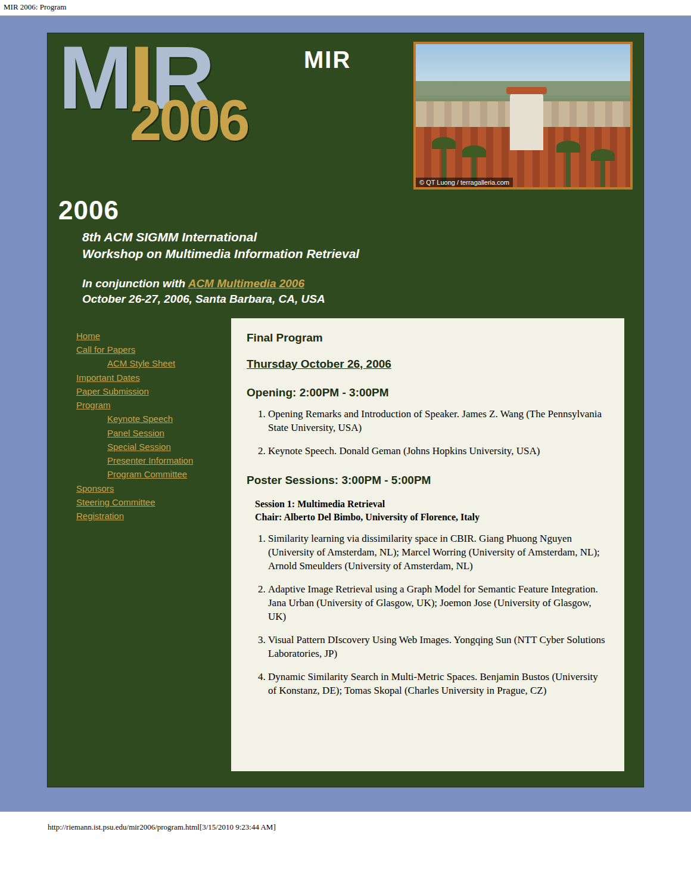MIR 2006: Program
MIR 2006
MIR
© QT Luong / terragalleria.com
2006
8th ACM SIGMM International
Workshop on Multimedia Information Retrieval
In conjunction with ACM Multimedia 2006
October 26-27, 2006, Santa Barbara, CA, USA
Home Call for Papers ACM Style Sheet Important Dates Paper Submission Program Keynote Speech Panel Session Special Session Presenter Information Program Committee Sponsors Steering Committee Registration
Final Program
Thursday October 26, 2006
Opening: 2:00PM - 3:00PM
Opening Remarks and Introduction of Speaker. James Z. Wang (The Pennsylvania State University, USA)
Keynote Speech. Donald Geman (Johns Hopkins University, USA)
Poster Sessions: 3:00PM - 5:00PM
Session 1: Multimedia Retrieval
Chair: Alberto Del Bimbo, University of Florence, Italy
Similarity learning via dissimilarity space in CBIR. Giang Phuong Nguyen (University of Amsterdam, NL); Marcel Worring (University of Amsterdam, NL); Arnold Smeulders (University of Amsterdam, NL)
Adaptive Image Retrieval using a Graph Model for Semantic Feature Integration. Jana Urban (University of Glasgow, UK); Joemon Jose (University of Glasgow, UK)
Visual Pattern DIscovery Using Web Images. Yongqing Sun (NTT Cyber Solutions Laboratories, JP)
Dynamic Similarity Search in Multi-Metric Spaces. Benjamin Bustos (University of Konstanz, DE); Tomas Skopal (Charles University in Prague, CZ)
http://riemann.ist.psu.edu/mir2006/program.html[3/15/2010 9:23:44 AM]